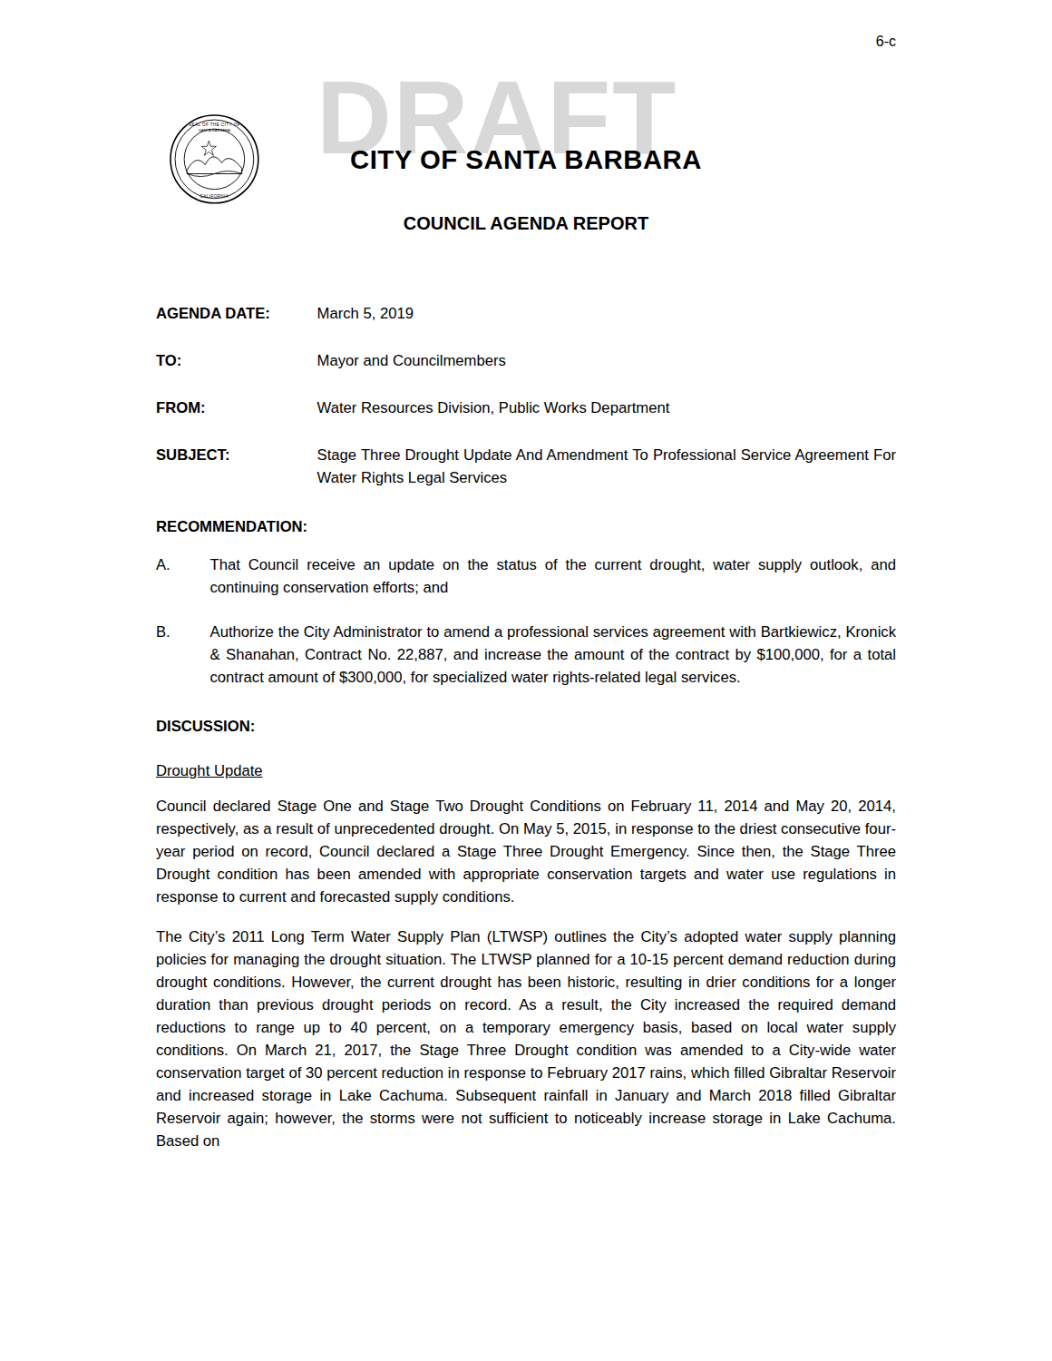6-c
DRAFT
SEAL OF THE CITY OF CALIFORNIA SANTA BARBARA
CITY OF SANTA BARBARA
COUNCIL AGENDA REPORT
AGENDA DATE:
March 5, 2019
TO:
Mayor and Councilmembers
FROM:
Water Resources Division, Public Works Department
SUBJECT:
Stage Three Drought Update And Amendment To Professional Service Agreement For Water Rights Legal Services
RECOMMENDATION:
A. That Council receive an update on the status of the current drought, water supply outlook, and continuing conservation efforts; and
B. Authorize the City Administrator to amend a professional services agreement with Bartkiewicz, Kronick & Shanahan, Contract No. 22,887, and increase the amount of the contract by $100,000, for a total contract amount of $300,000, for specialized water rights-related legal services.
DISCUSSION:
Drought Update
Council declared Stage One and Stage Two Drought Conditions on February 11, 2014 and May 20, 2014, respectively, as a result of unprecedented drought. On May 5, 2015, in response to the driest consecutive four-year period on record, Council declared a Stage Three Drought Emergency. Since then, the Stage Three Drought condition has been amended with appropriate conservation targets and water use regulations in response to current and forecasted supply conditions.
The City’s 2011 Long Term Water Supply Plan (LTWSP) outlines the City’s adopted water supply planning policies for managing the drought situation. The LTWSP planned for a 10-15 percent demand reduction during drought conditions. However, the current drought has been historic, resulting in drier conditions for a longer duration than previous drought periods on record. As a result, the City increased the required demand reductions to range up to 40 percent, on a temporary emergency basis, based on local water supply conditions. On March 21, 2017, the Stage Three Drought condition was amended to a City-wide water conservation target of 30 percent reduction in response to February 2017 rains, which filled Gibraltar Reservoir and increased storage in Lake Cachuma. Subsequent rainfall in January and March 2018 filled Gibraltar Reservoir again; however, the storms were not sufficient to noticeably increase storage in Lake Cachuma. Based on